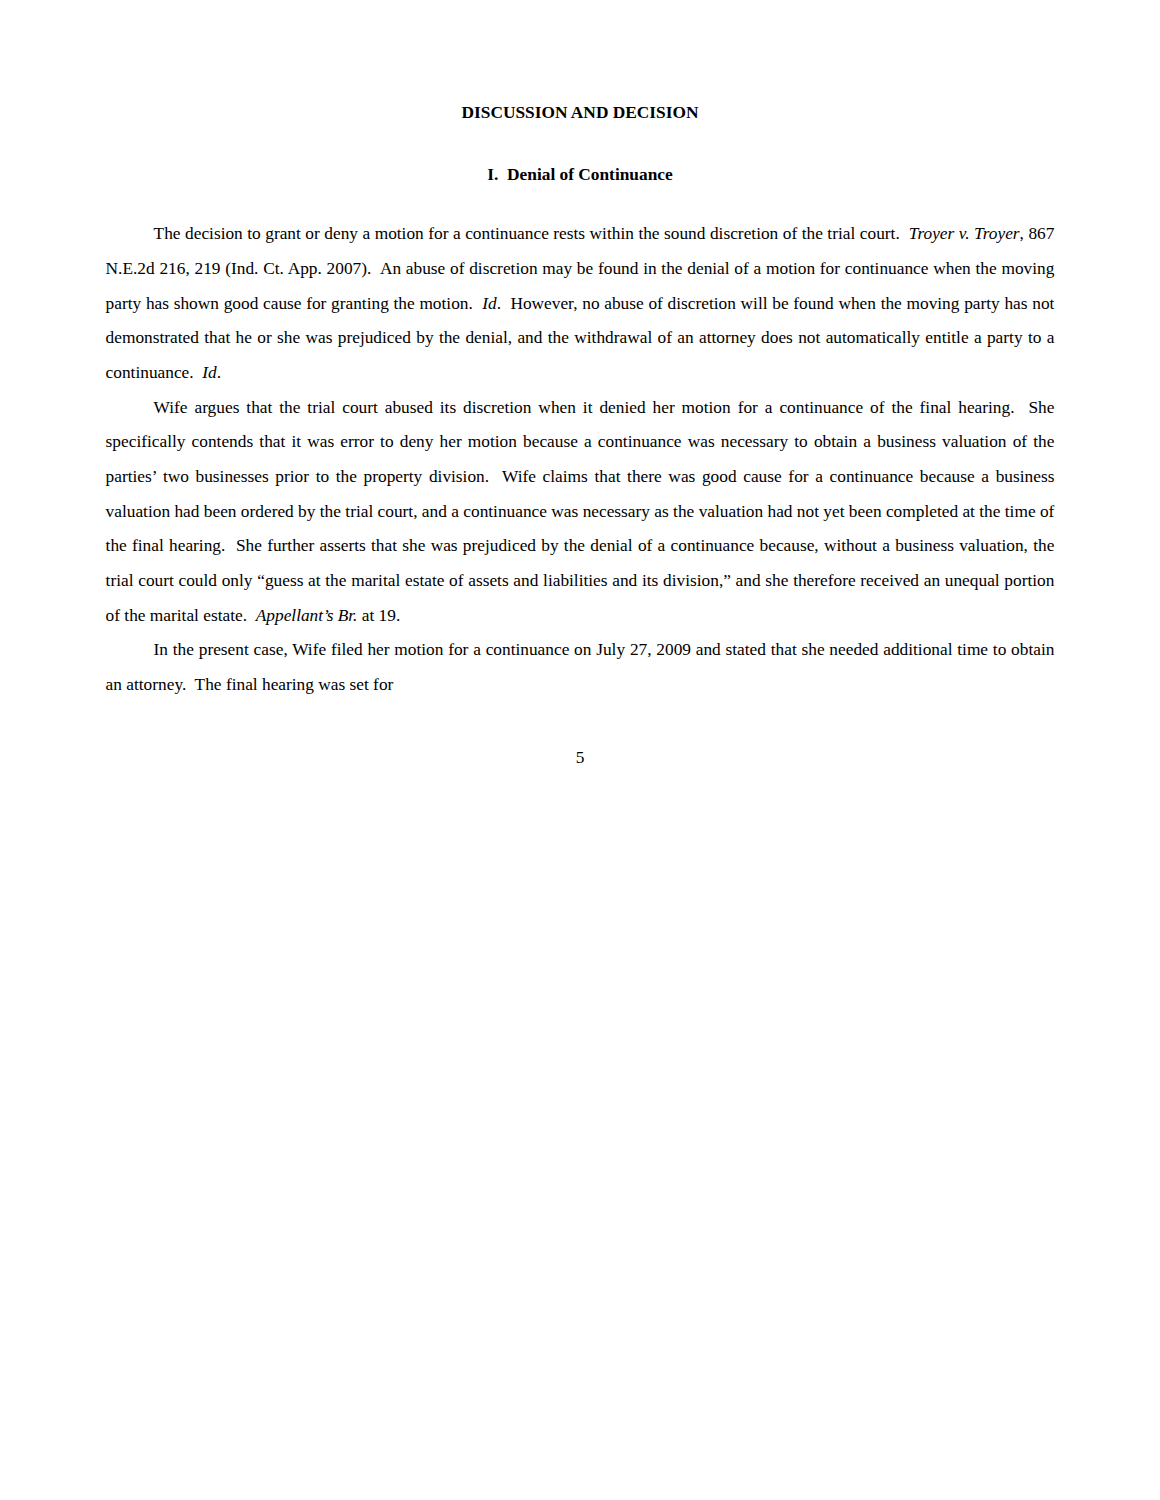DISCUSSION AND DECISION
I. Denial of Continuance
The decision to grant or deny a motion for a continuance rests within the sound discretion of the trial court. Troyer v. Troyer, 867 N.E.2d 216, 219 (Ind. Ct. App. 2007). An abuse of discretion may be found in the denial of a motion for continuance when the moving party has shown good cause for granting the motion. Id. However, no abuse of discretion will be found when the moving party has not demonstrated that he or she was prejudiced by the denial, and the withdrawal of an attorney does not automatically entitle a party to a continuance. Id.
Wife argues that the trial court abused its discretion when it denied her motion for a continuance of the final hearing. She specifically contends that it was error to deny her motion because a continuance was necessary to obtain a business valuation of the parties’ two businesses prior to the property division. Wife claims that there was good cause for a continuance because a business valuation had been ordered by the trial court, and a continuance was necessary as the valuation had not yet been completed at the time of the final hearing. She further asserts that she was prejudiced by the denial of a continuance because, without a business valuation, the trial court could only “guess at the marital estate of assets and liabilities and its division,” and she therefore received an unequal portion of the marital estate. Appellant’s Br. at 19.
In the present case, Wife filed her motion for a continuance on July 27, 2009 and stated that she needed additional time to obtain an attorney. The final hearing was set for
5